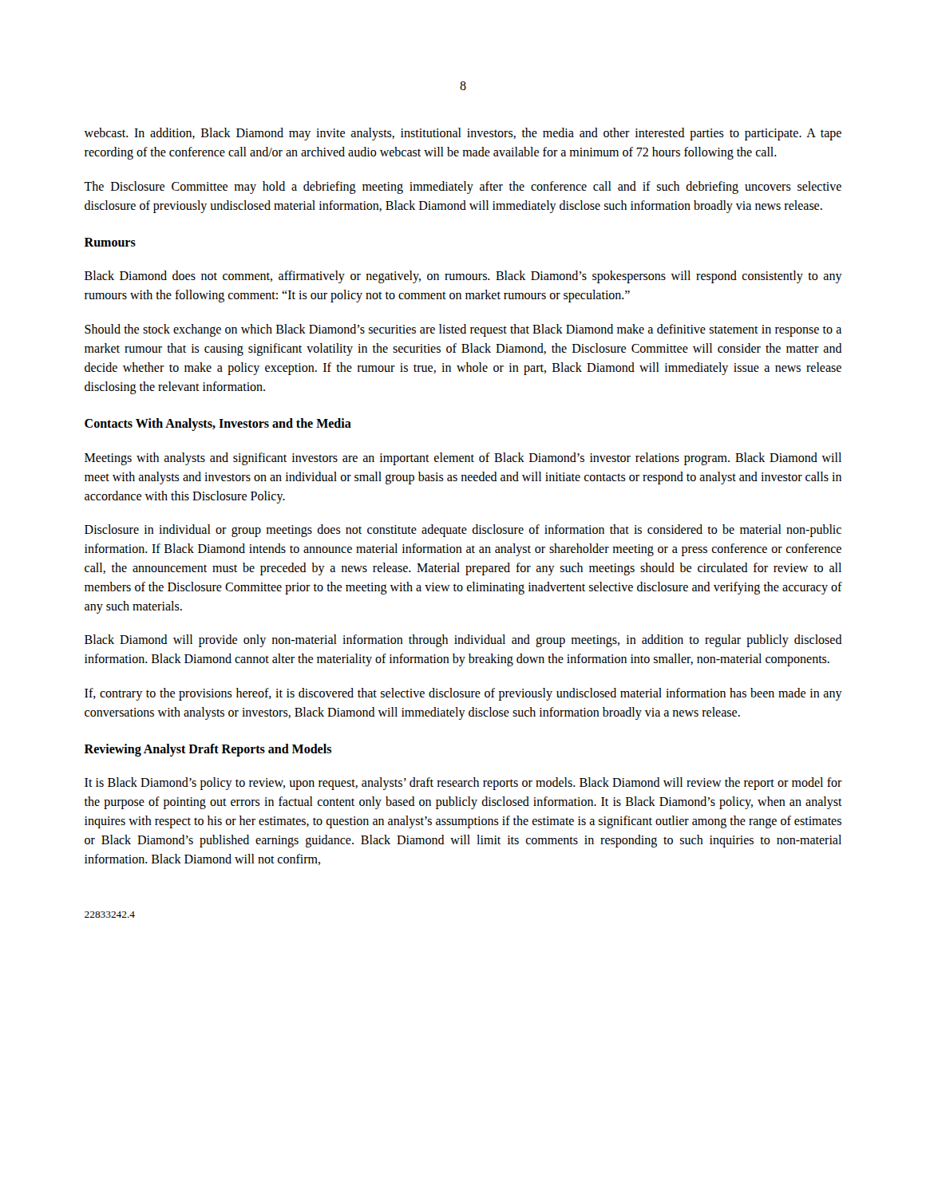8
webcast. In addition, Black Diamond may invite analysts, institutional investors, the media and other interested parties to participate. A tape recording of the conference call and/or an archived audio webcast will be made available for a minimum of 72 hours following the call.
The Disclosure Committee may hold a debriefing meeting immediately after the conference call and if such debriefing uncovers selective disclosure of previously undisclosed material information, Black Diamond will immediately disclose such information broadly via news release.
Rumours
Black Diamond does not comment, affirmatively or negatively, on rumours. Black Diamond’s spokespersons will respond consistently to any rumours with the following comment: “It is our policy not to comment on market rumours or speculation.”
Should the stock exchange on which Black Diamond’s securities are listed request that Black Diamond make a definitive statement in response to a market rumour that is causing significant volatility in the securities of Black Diamond, the Disclosure Committee will consider the matter and decide whether to make a policy exception. If the rumour is true, in whole or in part, Black Diamond will immediately issue a news release disclosing the relevant information.
Contacts With Analysts, Investors and the Media
Meetings with analysts and significant investors are an important element of Black Diamond’s investor relations program. Black Diamond will meet with analysts and investors on an individual or small group basis as needed and will initiate contacts or respond to analyst and investor calls in accordance with this Disclosure Policy.
Disclosure in individual or group meetings does not constitute adequate disclosure of information that is considered to be material non-public information. If Black Diamond intends to announce material information at an analyst or shareholder meeting or a press conference or conference call, the announcement must be preceded by a news release. Material prepared for any such meetings should be circulated for review to all members of the Disclosure Committee prior to the meeting with a view to eliminating inadvertent selective disclosure and verifying the accuracy of any such materials.
Black Diamond will provide only non-material information through individual and group meetings, in addition to regular publicly disclosed information. Black Diamond cannot alter the materiality of information by breaking down the information into smaller, non-material components.
If, contrary to the provisions hereof, it is discovered that selective disclosure of previously undisclosed material information has been made in any conversations with analysts or investors, Black Diamond will immediately disclose such information broadly via a news release.
Reviewing Analyst Draft Reports and Models
It is Black Diamond’s policy to review, upon request, analysts’ draft research reports or models. Black Diamond will review the report or model for the purpose of pointing out errors in factual content only based on publicly disclosed information. It is Black Diamond’s policy, when an analyst inquires with respect to his or her estimates, to question an analyst’s assumptions if the estimate is a significant outlier among the range of estimates or Black Diamond’s published earnings guidance. Black Diamond will limit its comments in responding to such inquiries to non-material information. Black Diamond will not confirm,
22833242.4